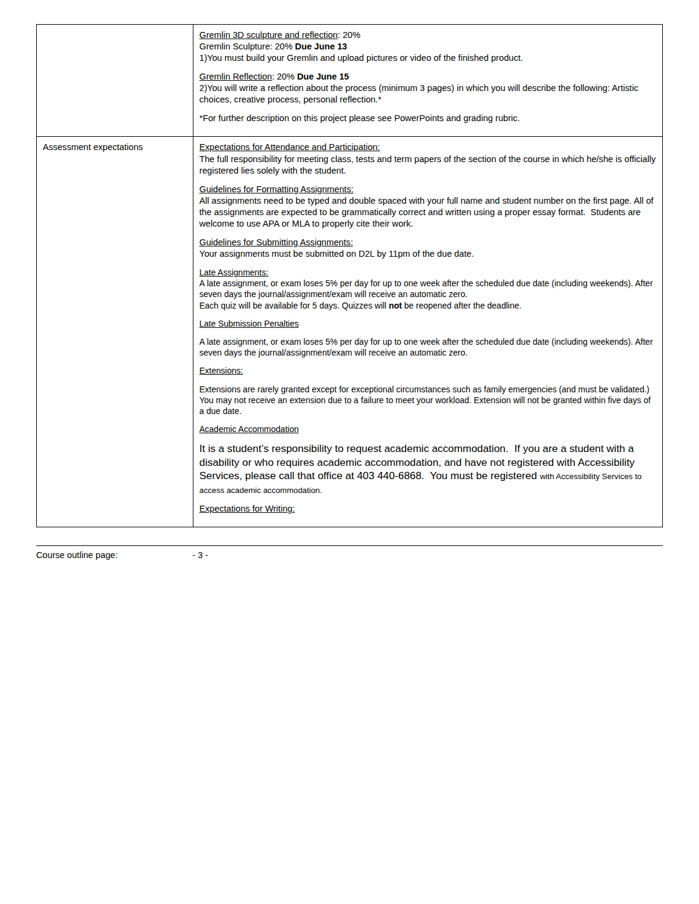| | Gremlin 3D sculpture and reflection : 20% Gremlin Sculpture: 20% Due June 13 1)You must build your Gremlin and upload pictures or video of the finished product. Gremlin Reflection : 20% Due June 15 2)You will write a reflection about the process (minimum 3 pages) in which you will describe the following: Artistic choices, creative process, personal reflection.* *For further description on this project please see PowerPoints and grading rubric. |
| Assessment expectations | Expectations for Attendance and Participation: The full responsibility for meeting class, tests and term papers of the section of the course in which he/she is officially registered lies solely with the student. Guidelines for Formatting Assignments: All assignments need to be typed and double spaced with your full name and student number on the first page. All of the assignments are expected to be grammatically correct and written using a proper essay format. Students are welcome to use APA or MLA to properly cite their work. Guidelines for Submitting Assignments: Your assignments must be submitted on D2L by 11pm of the due date. Late Assignments: A late assignment, or exam loses 5% per day for up to one week after the scheduled due date (including weekends). After seven days the journal/assignment/exam will receive an automatic zero. Each quiz will be available for 5 days. Quizzes will not be reopened after the deadline. Late Submission Penalties A late assignment, or exam loses 5% per day for up to one week after the scheduled due date (including weekends). After seven days the journal/assignment/exam will receive an automatic zero. Extensions: Extensions are rarely granted except for exceptional circumstances such as family emergencies (and must be validated.) You may not receive an extension due to a failure to meet your workload. Extension will not be granted within five days of a due date. Academic Accommodation It is a student’s responsibility to request academic accommodation. If you are a student with a disability or who requires academic accommodation, and have not registered with Accessibility Services, please call that office at 403 440-6868. You must be registered with Accessibility Services to access academic accommodation. Expectations for Writing: |
Course outline page: - 3 -